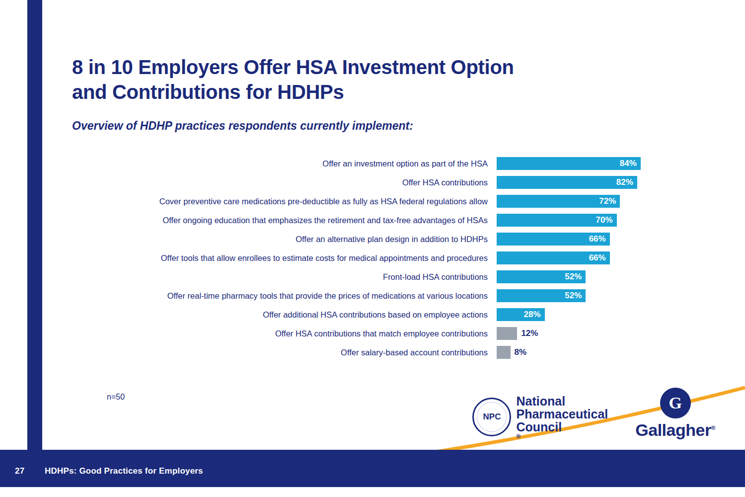8 in 10 Employers Offer HSA Investment Option
and Contributions for HDHPs
Overview of HDHP practices respondents currently implement:
Offer an investment option as part of the HSA
84%
Offer HSA contributions
82%
Cover preventive care medications pre-deductible as fully as HSA federal regulations allow
72%
Offer ongoing education that emphasizes the retirement and tax-free advantages of HSAs
70%
Offer an alternative plan design in addition to HDHPs
66%
Offer tools that allow enrollees to estimate costs for medical appointments and procedures
66%
Front-load HSA contributions
52%
Offer real-time pharmacy tools that provide the prices of medications at various locations
52%
Offer additional HSA contributions based on employee actions
28%
Offer HSA contributions that match employee contributions
12%
Offer salary-based account contributions
8%
n=50
NPC
National Pharmaceutical Council®
G
Gallagher®
27 HDHPs: Good Practices for Employers